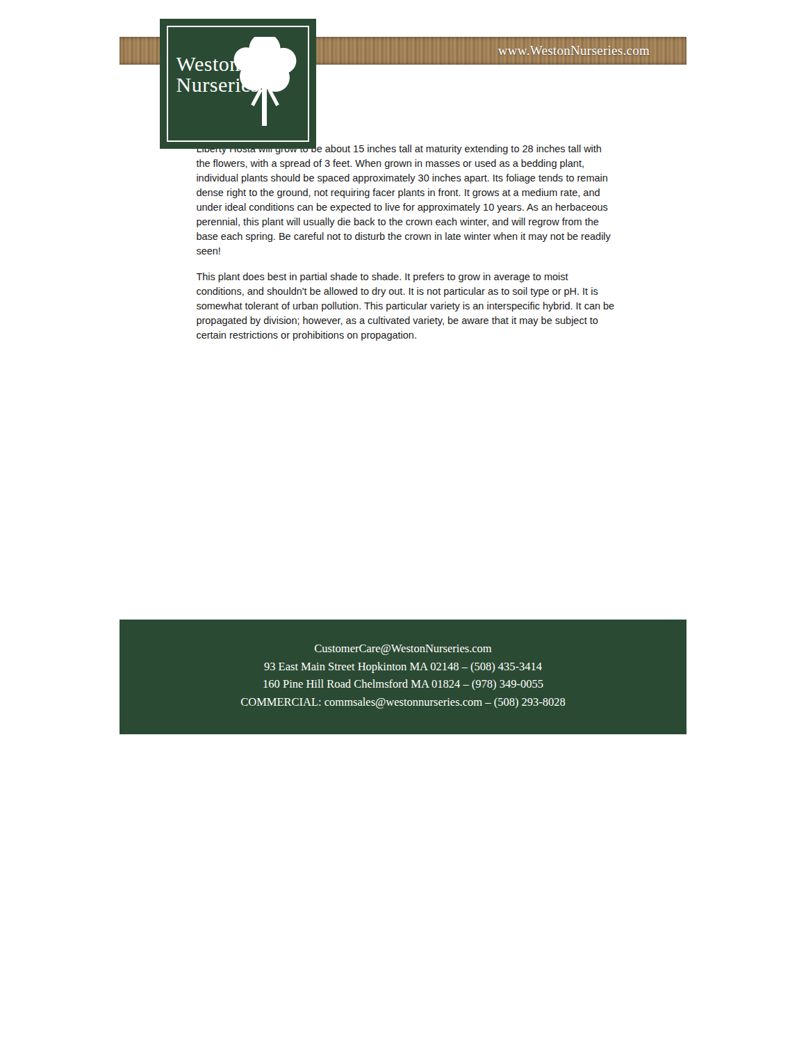www.WestonNurseries.com
Weston Nurseries
Planting & Growing
Liberty Hosta will grow to be about 15 inches tall at maturity extending to 28 inches tall with the flowers, with a spread of 3 feet. When grown in masses or used as a bedding plant, individual plants should be spaced approximately 30 inches apart. Its foliage tends to remain dense right to the ground, not requiring facer plants in front. It grows at a medium rate, and under ideal conditions can be expected to live for approximately 10 years. As an herbaceous perennial, this plant will usually die back to the crown each winter, and will regrow from the base each spring. Be careful not to disturb the crown in late winter when it may not be readily seen!
This plant does best in partial shade to shade. It prefers to grow in average to moist conditions, and shouldn't be allowed to dry out. It is not particular as to soil type or pH. It is somewhat tolerant of urban pollution. This particular variety is an interspecific hybrid. It can be propagated by division; however, as a cultivated variety, be aware that it may be subject to certain restrictions or prohibitions on propagation.
CustomerCare@WestonNurseries.com
93 East Main Street Hopkinton MA 02148 – (508) 435-3414
160 Pine Hill Road Chelmsford MA 01824 – (978) 349-0055
COMMERCIAL: commsales@westonnurseries.com – (508) 293-8028